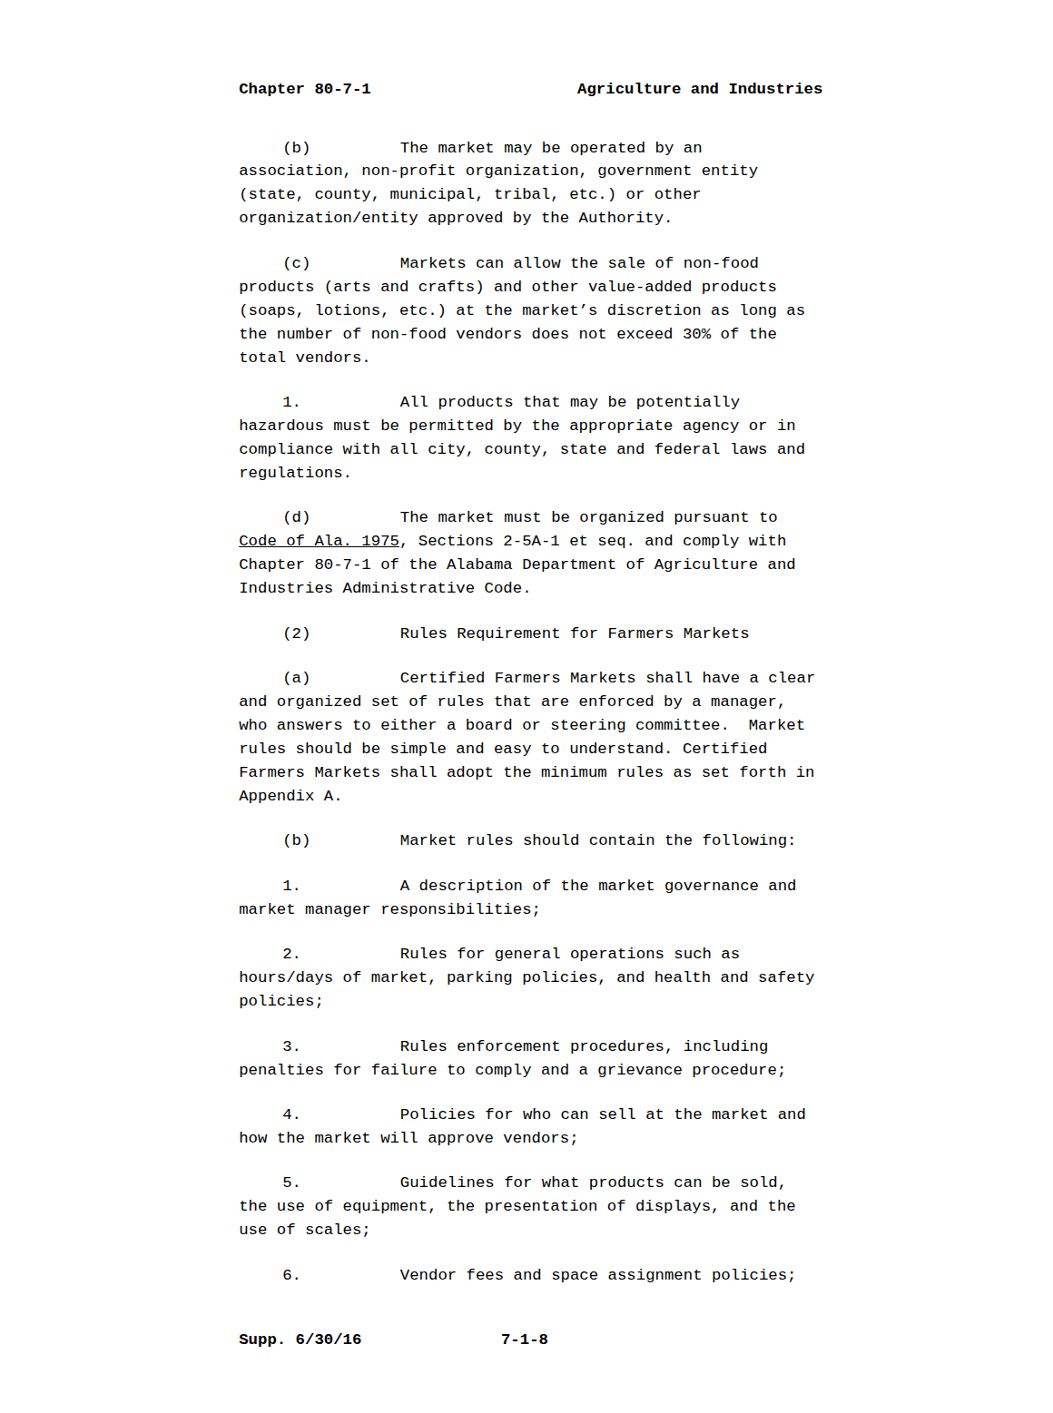Chapter 80-7-1 Agriculture and Industries
(b) The market may be operated by an association, non-profit organization, government entity (state, county, municipal, tribal, etc.) or other organization/entity approved by the Authority.
(c) Markets can allow the sale of non-food products (arts and crafts) and other value-added products (soaps, lotions, etc.) at the market’s discretion as long as the number of non-food vendors does not exceed 30% of the total vendors.
1. All products that may be potentially hazardous must be permitted by the appropriate agency or in compliance with all city, county, state and federal laws and regulations.
(d) The market must be organized pursuant to Code of Ala. 1975, Sections 2-5A-1 et seq. and comply with Chapter 80-7-1 of the Alabama Department of Agriculture and Industries Administrative Code.
(2) Rules Requirement for Farmers Markets
(a) Certified Farmers Markets shall have a clear and organized set of rules that are enforced by a manager, who answers to either a board or steering committee. Market rules should be simple and easy to understand. Certified Farmers Markets shall adopt the minimum rules as set forth in Appendix A.
(b) Market rules should contain the following:
1. A description of the market governance and market manager responsibilities;
2. Rules for general operations such as hours/days of market, parking policies, and health and safety policies;
3. Rules enforcement procedures, including penalties for failure to comply and a grievance procedure;
4. Policies for who can sell at the market and how the market will approve vendors;
5. Guidelines for what products can be sold, the use of equipment, the presentation of displays, and the use of scales;
6. Vendor fees and space assignment policies;
Supp. 6/30/16 7-1-8